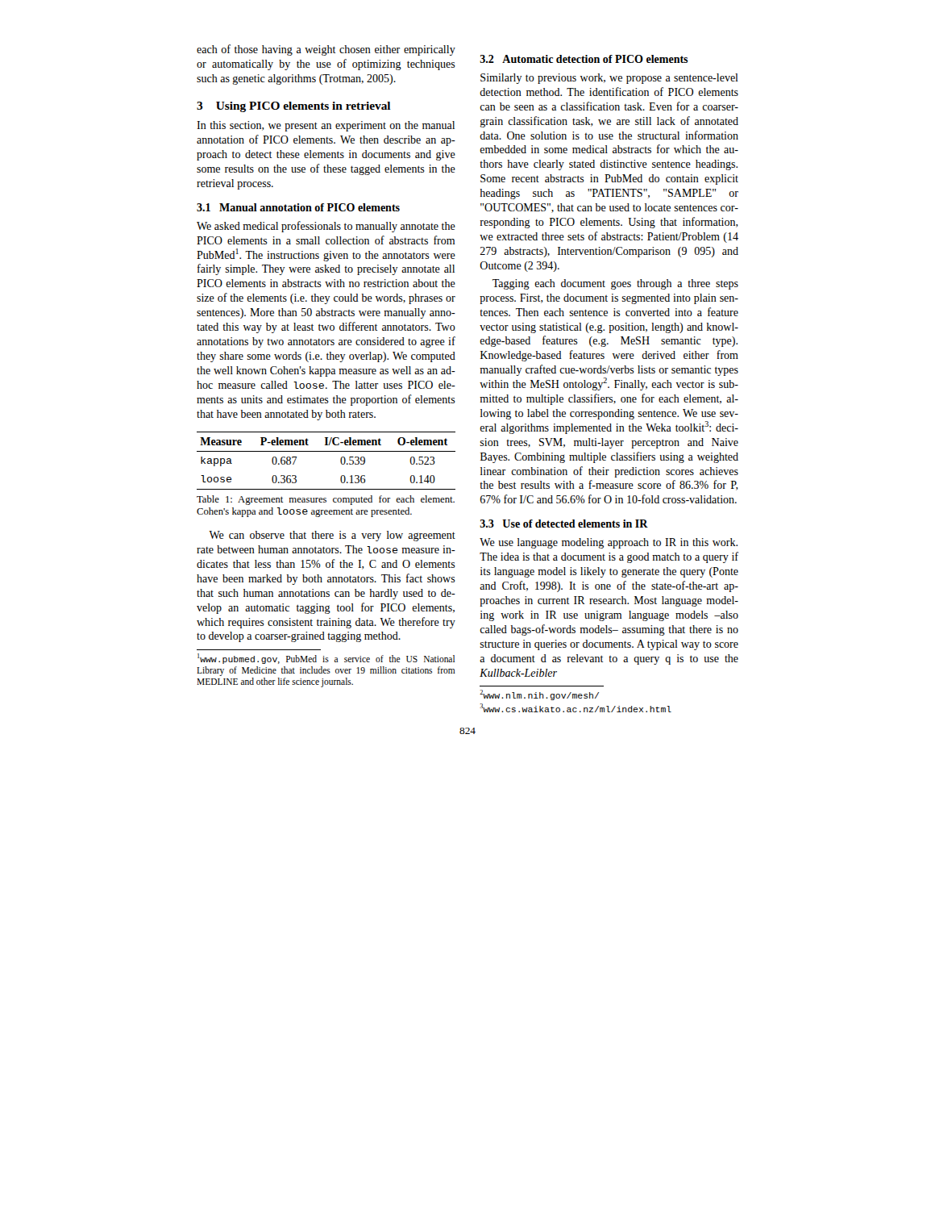each of those having a weight chosen either empirically or automatically by the use of optimizing techniques such as genetic algorithms (Trotman, 2005).
3 Using PICO elements in retrieval
In this section, we present an experiment on the manual annotation of PICO elements. We then describe an approach to detect these elements in documents and give some results on the use of these tagged elements in the retrieval process.
3.1 Manual annotation of PICO elements
We asked medical professionals to manually annotate the PICO elements in a small collection of abstracts from PubMed1. The instructions given to the annotators were fairly simple. They were asked to precisely annotate all PICO elements in abstracts with no restriction about the size of the elements (i.e. they could be words, phrases or sentences). More than 50 abstracts were manually annotated this way by at least two different annotators. Two annotations by two annotators are considered to agree if they share some words (i.e. they overlap). We computed the well known Cohen's kappa measure as well as an ad-hoc measure called loose. The latter uses PICO elements as units and estimates the proportion of elements that have been annotated by both raters.
| Measure | P-element | I/C-element | O-element |
| --- | --- | --- | --- |
| kappa | 0.687 | 0.539 | 0.523 |
| loose | 0.363 | 0.136 | 0.140 |
Table 1: Agreement measures computed for each element. Cohen's kappa and loose agreement are presented.
We can observe that there is a very low agreement rate between human annotators. The loose measure indicates that less than 15% of the I, C and O elements have been marked by both annotators. This fact shows that such human annotations can be hardly used to develop an automatic tagging tool for PICO elements, which requires consistent training data. We therefore try to develop a coarser-grained tagging method.
1www.pubmed.gov, PubMed is a service of the US National Library of Medicine that includes over 19 million citations from MEDLINE and other life science journals.
3.2 Automatic detection of PICO elements
Similarly to previous work, we propose a sentence-level detection method. The identification of PICO elements can be seen as a classification task. Even for a coarser-grain classification task, we are still lack of annotated data. One solution is to use the structural information embedded in some medical abstracts for which the authors have clearly stated distinctive sentence headings. Some recent abstracts in PubMed do contain explicit headings such as "PATIENTS", "SAMPLE" or "OUTCOMES", that can be used to locate sentences corresponding to PICO elements. Using that information, we extracted three sets of abstracts: Patient/Problem (14 279 abstracts), Intervention/Comparison (9 095) and Outcome (2 394).
Tagging each document goes through a three steps process. First, the document is segmented into plain sentences. Then each sentence is converted into a feature vector using statistical (e.g. position, length) and knowledge-based features (e.g. MeSH semantic type). Knowledge-based features were derived either from manually crafted cue-words/verbs lists or semantic types within the MeSH ontology2. Finally, each vector is submitted to multiple classifiers, one for each element, allowing to label the corresponding sentence. We use several algorithms implemented in the Weka toolkit3: decision trees, SVM, multi-layer perceptron and Naive Bayes. Combining multiple classifiers using a weighted linear combination of their prediction scores achieves the best results with a f-measure score of 86.3% for P, 67% for I/C and 56.6% for O in 10-fold cross-validation.
3.3 Use of detected elements in IR
We use language modeling approach to IR in this work. The idea is that a document is a good match to a query if its language model is likely to generate the query (Ponte and Croft, 1998). It is one of the state-of-the-art approaches in current IR research. Most language modeling work in IR use unigram language models –also called bags-of-words models– assuming that there is no structure in queries or documents. A typical way to score a document d as relevant to a query q is to use the Kullback-Leibler
2www.nlm.nih.gov/mesh/
3www.cs.waikato.ac.nz/ml/index.html
824